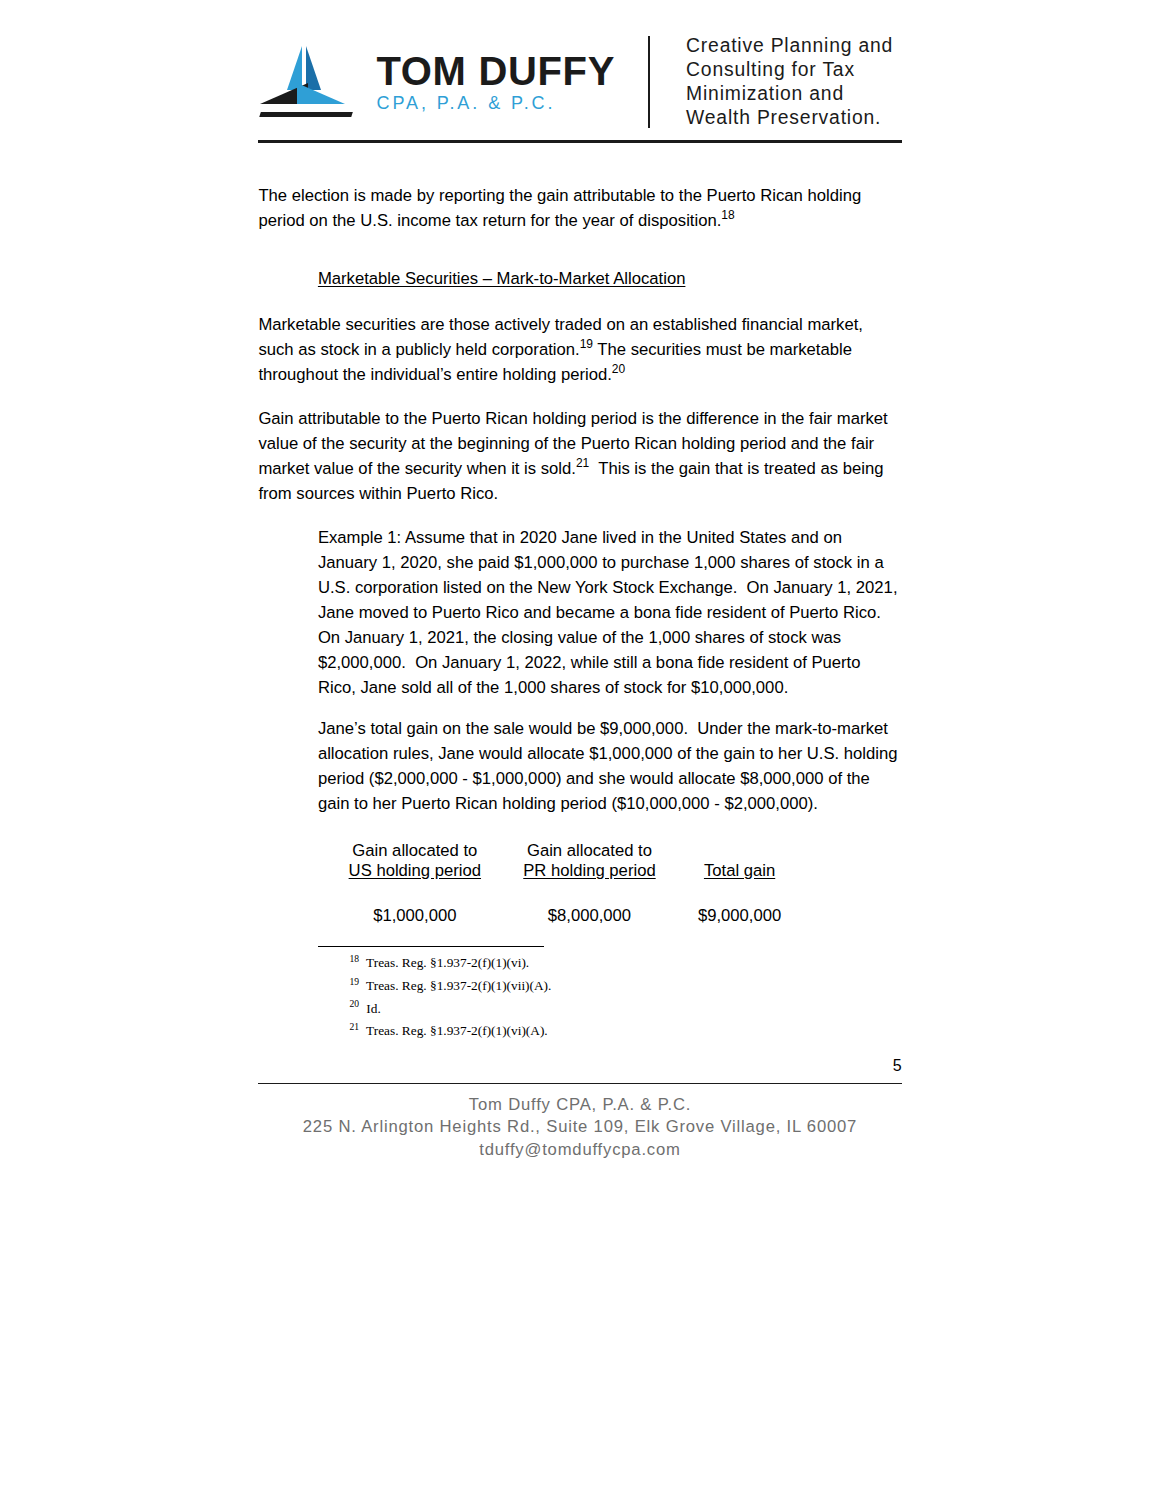TOM DUFFY
CPA, P.A. & P.C.
Creative Planning and Consulting for Tax
Minimization and Wealth Preservation.
The election is made by reporting the gain attributable to the Puerto Rican holding period on the U.S. income tax return for the year of disposition.18
Marketable Securities – Mark-to-Market Allocation
Marketable securities are those actively traded on an established financial market, such as stock in a publicly held corporation.19 The securities must be marketable throughout the individual’s entire holding period.20
Gain attributable to the Puerto Rican holding period is the difference in the fair market value of the security at the beginning of the Puerto Rican holding period and the fair market value of the security when it is sold.21 This is the gain that is treated as being from sources within Puerto Rico.
Example 1: Assume that in 2020 Jane lived in the United States and on January 1, 2020, she paid $1,000,000 to purchase 1,000 shares of stock in a U.S. corporation listed on the New York Stock Exchange. On January 1, 2021, Jane moved to Puerto Rico and became a bona fide resident of Puerto Rico. On January 1, 2021, the closing value of the 1,000 shares of stock was $2,000,000. On January 1, 2022, while still a bona fide resident of Puerto Rico, Jane sold all of the 1,000 shares of stock for $10,000,000.
Jane’s total gain on the sale would be $9,000,000. Under the mark-to-market allocation rules, Jane would allocate $1,000,000 of the gain to her U.S. holding period ($2,000,000 - $1,000,000) and she would allocate $8,000,000 of the gain to her Puerto Rican holding period ($10,000,000 - $2,000,000).
| Gain allocated to US holding period | Gain allocated to PR holding period | Total gain |
| --- | --- | --- |
| $1,000,000 | $8,000,000 | $9,000,000 |
18 Treas. Reg. §1.937-2(f)(1)(vi).
19 Treas. Reg. §1.937-2(f)(1)(vii)(A).
20 Id.
21 Treas. Reg. §1.937-2(f)(1)(vi)(A).
5
Tom Duffy CPA, P.A. & P.C.
225 N. Arlington Heights Rd., Suite 109, Elk Grove Village, IL 60007
tduffy@tomduffycpa.com